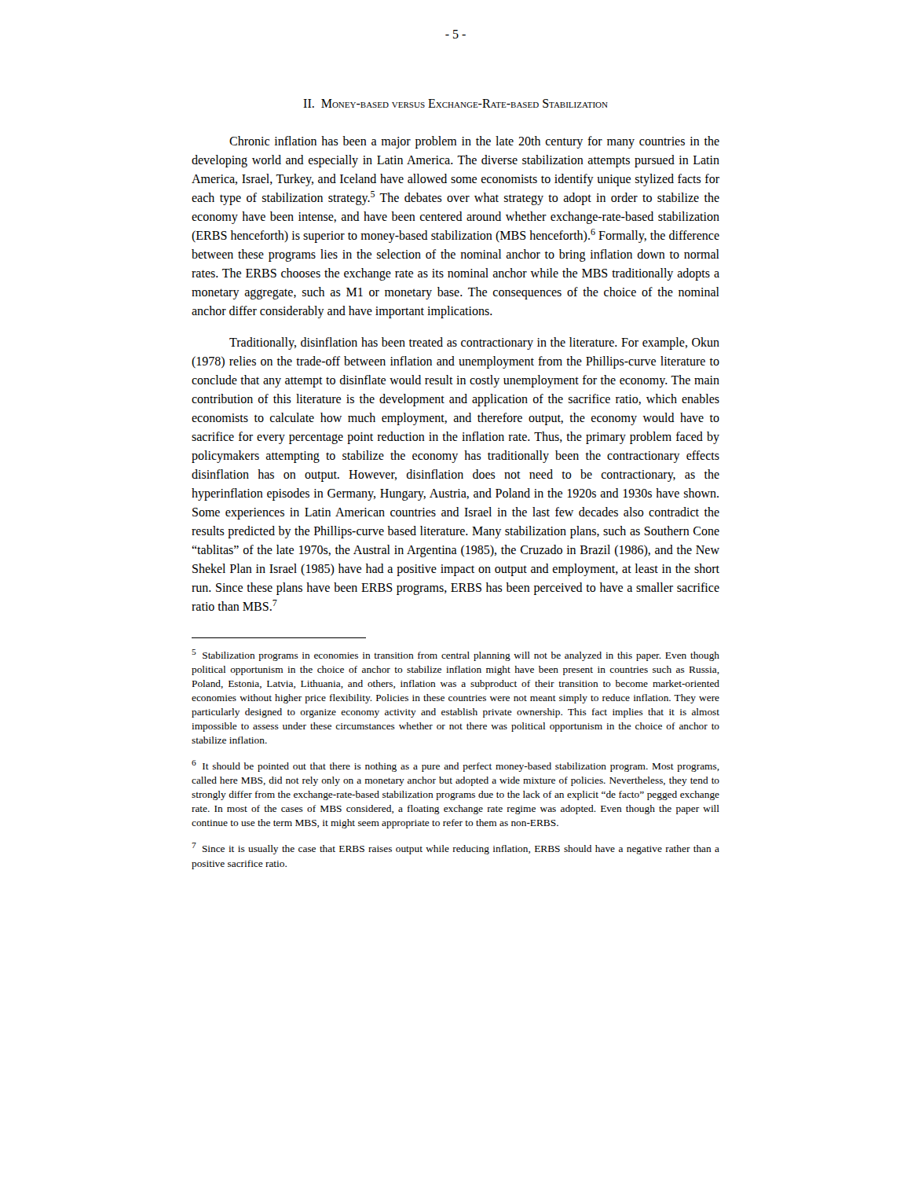- 5 -
II. Money-based versus Exchange-Rate-based Stabilization
Chronic inflation has been a major problem in the late 20th century for many countries in the developing world and especially in Latin America. The diverse stabilization attempts pursued in Latin America, Israel, Turkey, and Iceland have allowed some economists to identify unique stylized facts for each type of stabilization strategy.5 The debates over what strategy to adopt in order to stabilize the economy have been intense, and have been centered around whether exchange-rate-based stabilization (ERBS henceforth) is superior to money-based stabilization (MBS henceforth).6 Formally, the difference between these programs lies in the selection of the nominal anchor to bring inflation down to normal rates. The ERBS chooses the exchange rate as its nominal anchor while the MBS traditionally adopts a monetary aggregate, such as M1 or monetary base. The consequences of the choice of the nominal anchor differ considerably and have important implications.
Traditionally, disinflation has been treated as contractionary in the literature. For example, Okun (1978) relies on the trade-off between inflation and unemployment from the Phillips-curve literature to conclude that any attempt to disinflate would result in costly unemployment for the economy. The main contribution of this literature is the development and application of the sacrifice ratio, which enables economists to calculate how much employment, and therefore output, the economy would have to sacrifice for every percentage point reduction in the inflation rate. Thus, the primary problem faced by policymakers attempting to stabilize the economy has traditionally been the contractionary effects disinflation has on output. However, disinflation does not need to be contractionary, as the hyperinflation episodes in Germany, Hungary, Austria, and Poland in the 1920s and 1930s have shown. Some experiences in Latin American countries and Israel in the last few decades also contradict the results predicted by the Phillips-curve based literature. Many stabilization plans, such as Southern Cone “tablitas” of the late 1970s, the Austral in Argentina (1985), the Cruzado in Brazil (1986), and the New Shekel Plan in Israel (1985) have had a positive impact on output and employment, at least in the short run. Since these plans have been ERBS programs, ERBS has been perceived to have a smaller sacrifice ratio than MBS.7
5 Stabilization programs in economies in transition from central planning will not be analyzed in this paper. Even though political opportunism in the choice of anchor to stabilize inflation might have been present in countries such as Russia, Poland, Estonia, Latvia, Lithuania, and others, inflation was a subproduct of their transition to become market-oriented economies without higher price flexibility. Policies in these countries were not meant simply to reduce inflation. They were particularly designed to organize economy activity and establish private ownership. This fact implies that it is almost impossible to assess under these circumstances whether or not there was political opportunism in the choice of anchor to stabilize inflation.
6 It should be pointed out that there is nothing as a pure and perfect money-based stabilization program. Most programs, called here MBS, did not rely only on a monetary anchor but adopted a wide mixture of policies. Nevertheless, they tend to strongly differ from the exchange-rate-based stabilization programs due to the lack of an explicit “de facto” pegged exchange rate. In most of the cases of MBS considered, a floating exchange rate regime was adopted. Even though the paper will continue to use the term MBS, it might seem appropriate to refer to them as non-ERBS.
7 Since it is usually the case that ERBS raises output while reducing inflation, ERBS should have a negative rather than a positive sacrifice ratio.